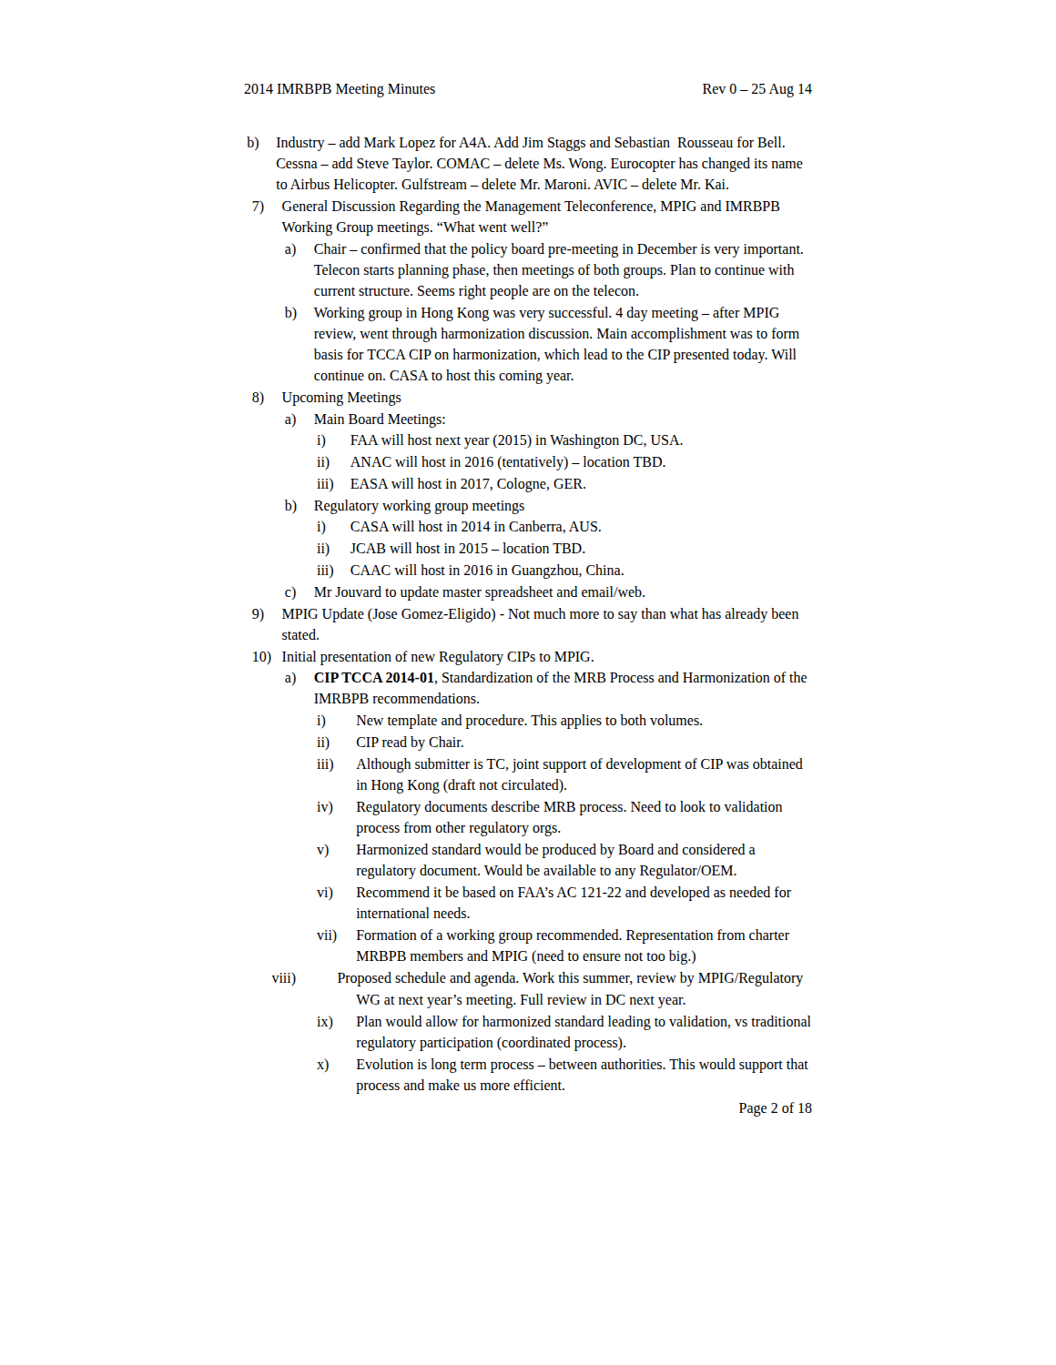2014 IMRBPB Meeting Minutes
Rev 0 – 25 Aug 14
Industry – add Mark Lopez for A4A. Add Jim Staggs and Sebastian Rousseau for Bell. Cessna – add Steve Taylor. COMAC – delete Ms. Wong. Eurocopter has changed its name to Airbus Helicopter. Gulfstream – delete Mr. Maroni. AVIC – delete Mr. Kai.
General Discussion Regarding the Management Teleconference, MPIG and IMRBPB Working Group meetings. “What went well?”
Chair – confirmed that the policy board pre-meeting in December is very important. Telecon starts planning phase, then meetings of both groups. Plan to continue with current structure. Seems right people are on the telecon.
Working group in Hong Kong was very successful. 4 day meeting – after MPIG review, went through harmonization discussion. Main accomplishment was to form basis for TCCA CIP on harmonization, which lead to the CIP presented today. Will continue on. CASA to host this coming year.
Upcoming Meetings
Main Board Meetings:
FAA will host next year (2015) in Washington DC, USA.
ANAC will host in 2016 (tentatively) – location TBD.
EASA will host in 2017, Cologne, GER.
Regulatory working group meetings
CASA will host in 2014 in Canberra, AUS.
JCAB will host in 2015 – location TBD.
CAAC will host in 2016 in Guangzhou, China.
Mr Jouvard to update master spreadsheet and email/web.
MPIG Update (Jose Gomez-Eligido) - Not much more to say than what has already been stated.
Initial presentation of new Regulatory CIPs to MPIG.
CIP TCCA 2014-01, Standardization of the MRB Process and Harmonization of the IMRBPB recommendations.
New template and procedure. This applies to both volumes.
CIP read by Chair.
Although submitter is TC, joint support of development of CIP was obtained in Hong Kong (draft not circulated).
Regulatory documents describe MRB process. Need to look to validation process from other regulatory orgs.
Harmonized standard would be produced by Board and considered a regulatory document. Would be available to any Regulator/OEM.
Recommend it be based on FAA’s AC 121-22 and developed as needed for international needs.
Formation of a working group recommended. Representation from charter MRBPB members and MPIG (need to ensure not too big.)
Proposed schedule and agenda. Work this summer, review by MPIG/Regulatory WG at next year’s meeting. Full review in DC next year.
Plan would allow for harmonized standard leading to validation, vs traditional regulatory participation (coordinated process).
Evolution is long term process – between authorities. This would support that process and make us more efficient.
Page 2 of 18